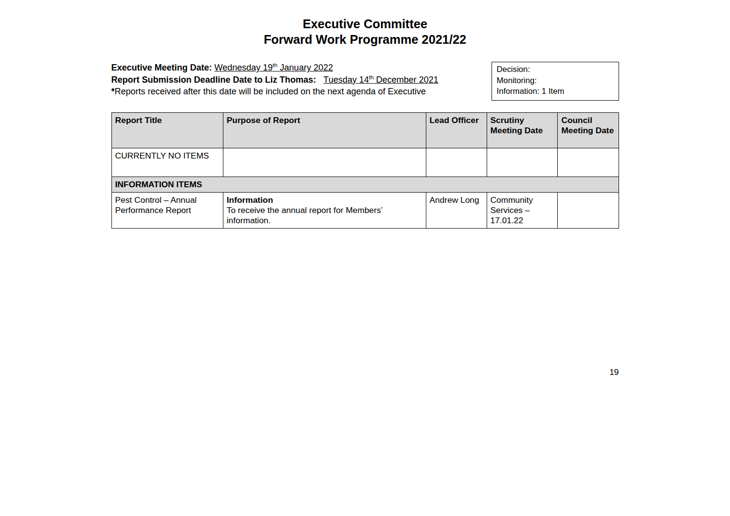Executive Committee
Forward Work Programme 2021/22
Decision:
Monitoring:
Information: 1 Item
Executive Meeting Date: Wednesday 19th January 2022
Report Submission Deadline Date to Liz Thomas: Tuesday 14th December 2021
*Reports received after this date will be included on the next agenda of Executive
| Report Title | Purpose of Report | Lead Officer | Scrutiny Meeting Date | Council Meeting Date |
| --- | --- | --- | --- | --- |
| CURRENTLY NO ITEMS | | | | |
| INFORMATION ITEMS |
| Pest Control – Annual Performance Report | Information To receive the annual report for Members’ information. | Andrew Long | Community Services – 17.01.22 | |
19